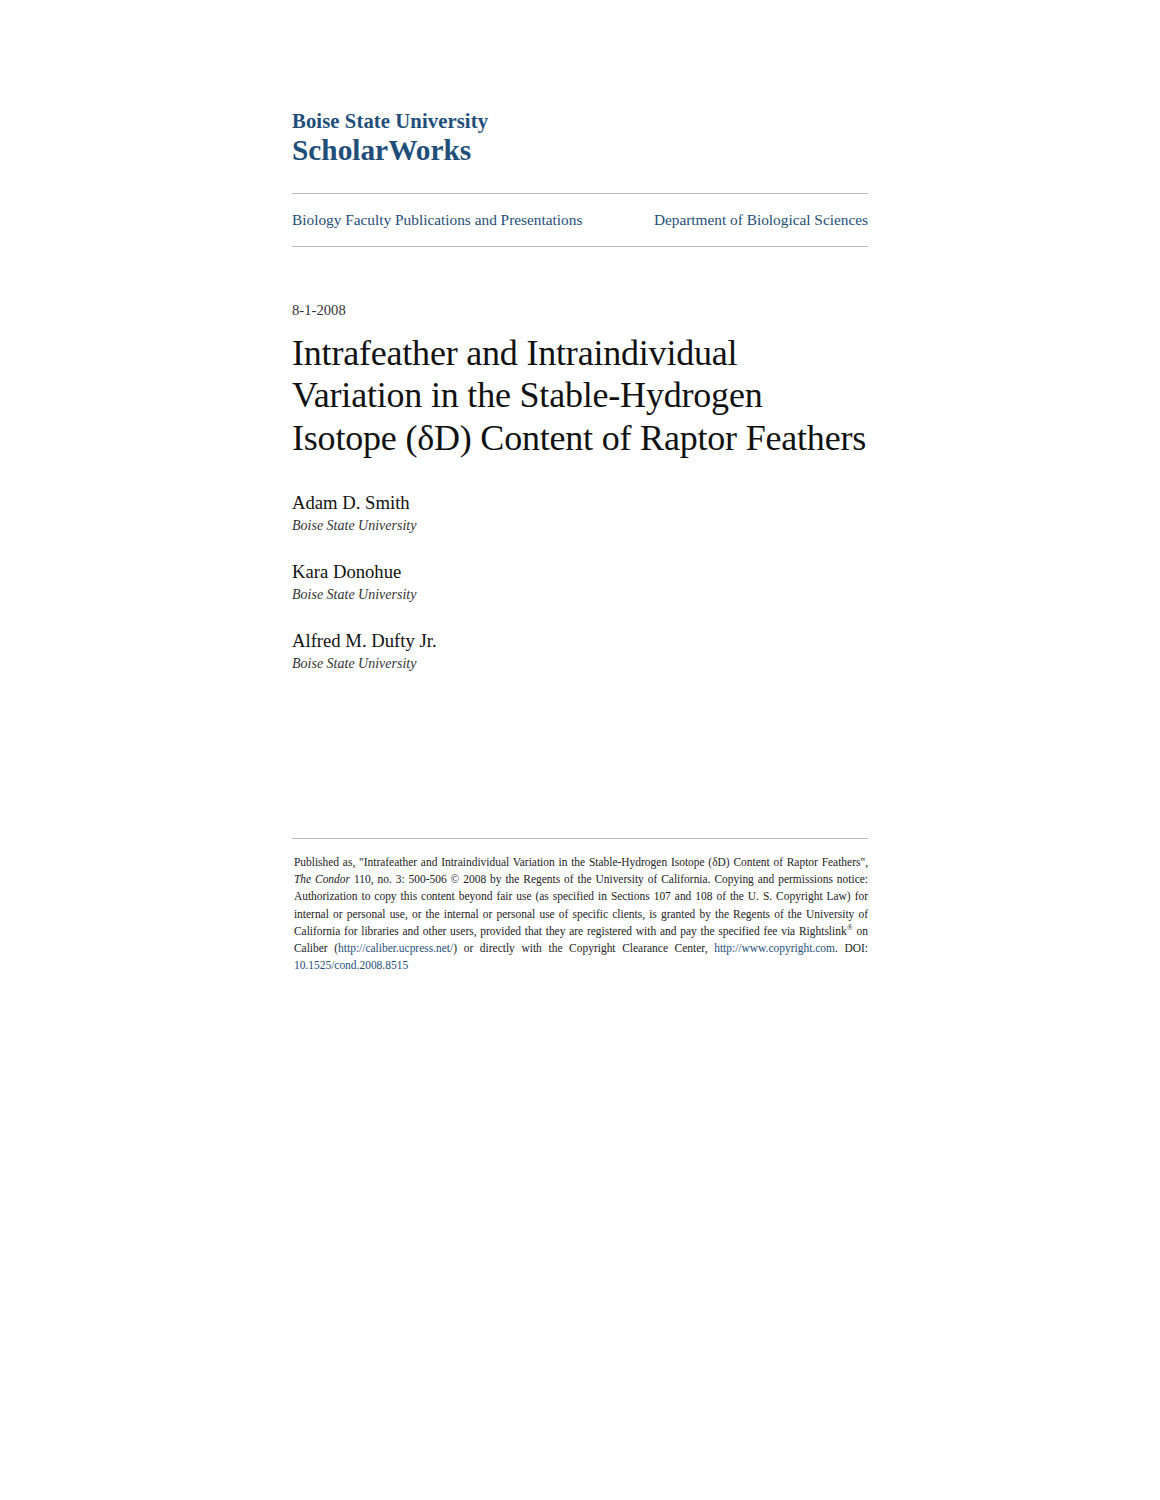Boise State University
ScholarWorks
Biology Faculty Publications and Presentations
Department of Biological Sciences
8-1-2008
Intrafeather and Intraindividual Variation in the Stable-Hydrogen Isotope (δD) Content of Raptor Feathers
Adam D. Smith
Boise State University
Kara Donohue
Boise State University
Alfred M. Dufty Jr.
Boise State University
Published as, "Intrafeather and Intraindividual Variation in the Stable-Hydrogen Isotope (δD) Content of Raptor Feathers", The Condor 110, no. 3: 500-506 © 2008 by the Regents of the University of California. Copying and permissions notice: Authorization to copy this content beyond fair use (as specified in Sections 107 and 108 of the U. S. Copyright Law) for internal or personal use, or the internal or personal use of specific clients, is granted by the Regents of the University of California for libraries and other users, provided that they are registered with and pay the specified fee via Rightslink® on Caliber (http://caliber.ucpress.net/) or directly with the Copyright Clearance Center, http://www.copyright.com. DOI: 10.1525/cond.2008.8515